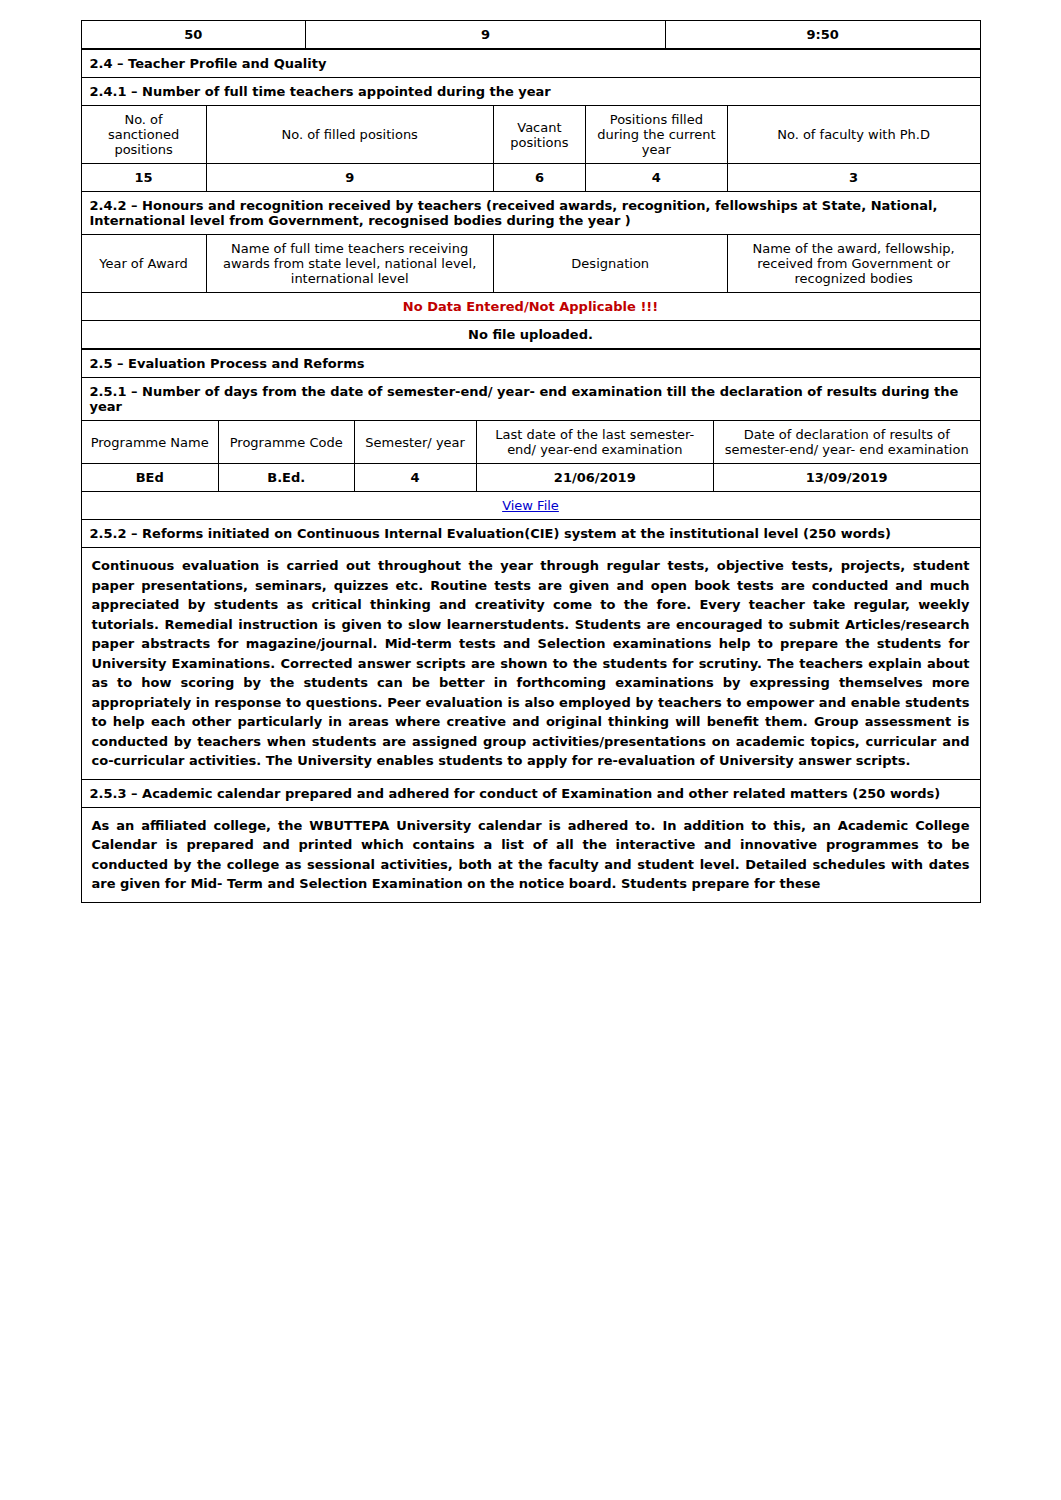| 50 | 9 | 9:50 |
| 2.4 – Teacher Profile and Quality |
| 2.4.1 – Number of full time teachers appointed during the year |
| No. of sanctioned positions | No. of filled positions | Vacant positions | Positions filled during the current year | No. of faculty with Ph.D |
| 15 | 9 | 6 | 4 | 3 |
| 2.4.2 – Honours and recognition received by teachers (received awards, recognition, fellowships at State, National, International level from Government, recognised bodies during the year ) |
| Year of Award | Name of full time teachers receiving awards from state level, national level, international level | Designation | Name of the award, fellowship, received from Government or recognized bodies |
| No Data Entered/Not Applicable !!! |
| No file uploaded. |
| 2.5 – Evaluation Process and Reforms |
| 2.5.1 – Number of days from the date of semester-end/ year- end examination till the declaration of results during the year |
| Programme Name | Programme Code | Semester/ year | Last date of the last semester-end/ year-end examination | Date of declaration of results of semester-end/ year- end examination |
| BEd | B.Ed. | 4 | 21/06/2019 | 13/09/2019 |
| View File |
| 2.5.2 – Reforms initiated on Continuous Internal Evaluation(CIE) system at the institutional level (250 words) |
| Continuous evaluation is carried out throughout the year through regular tests, objective tests, projects, student paper presentations, seminars, quizzes etc. Routine tests are given and open book tests are conducted and much appreciated by students as critical thinking and creativity come to the fore. Every teacher take regular, weekly tutorials. Remedial instruction is given to slow learnerstudents. Students are encouraged to submit Articles/research paper abstracts for magazine/journal. Mid-term tests and Selection examinations help to prepare the students for University Examinations. Corrected answer scripts are shown to the students for scrutiny. The teachers explain about as to how scoring by the students can be better in forthcoming examinations by expressing themselves more appropriately in response to questions. Peer evaluation is also employed by teachers to empower and enable students to help each other particularly in areas where creative and original thinking will benefit them. Group assessment is conducted by teachers when students are assigned group activities/presentations on academic topics, curricular and co-curricular activities. The University enables students to apply for re-evaluation of University answer scripts. |
| 2.5.3 – Academic calendar prepared and adhered for conduct of Examination and other related matters (250 words) |
| As an affiliated college, the WBUTTEPA University calendar is adhered to. In addition to this, an Academic College Calendar is prepared and printed which contains a list of all the interactive and innovative programmes to be conducted by the college as sessional activities, both at the faculty and student level. Detailed schedules with dates are given for Mid- Term and Selection Examination on the notice board. Students prepare for these |